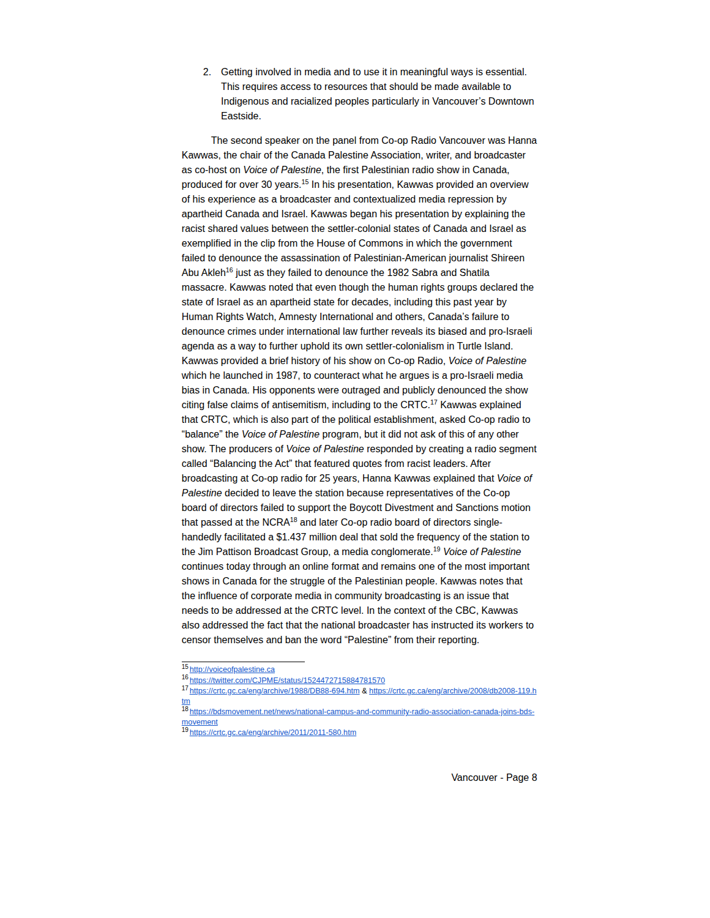Getting involved in media and to use it in meaningful ways is essential. This requires access to resources that should be made available to Indigenous and racialized peoples particularly in Vancouver’s Downtown Eastside.
The second speaker on the panel from Co-op Radio Vancouver was Hanna Kawwas, the chair of the Canada Palestine Association, writer, and broadcaster as co-host on Voice of Palestine, the first Palestinian radio show in Canada, produced for over 30 years.15 In his presentation, Kawwas provided an overview of his experience as a broadcaster and contextualized media repression by apartheid Canada and Israel. Kawwas began his presentation by explaining the racist shared values between the settler-colonial states of Canada and Israel as exemplified in the clip from the House of Commons in which the government failed to denounce the assassination of Palestinian-American journalist Shireen Abu Akleh16 just as they failed to denounce the 1982 Sabra and Shatila massacre. Kawwas noted that even though the human rights groups declared the state of Israel as an apartheid state for decades, including this past year by Human Rights Watch, Amnesty International and others, Canada’s failure to denounce crimes under international law further reveals its biased and pro-Israeli agenda as a way to further uphold its own settler-colonialism in Turtle Island. Kawwas provided a brief history of his show on Co-op Radio, Voice of Palestine which he launched in 1987, to counteract what he argues is a pro-Israeli media bias in Canada. His opponents were outraged and publicly denounced the show citing false claims of antisemitism, including to the CRTC.17 Kawwas explained that CRTC, which is also part of the political establishment, asked Co-op radio to “balance” the Voice of Palestine program, but it did not ask of this of any other show. The producers of Voice of Palestine responded by creating a radio segment called “Balancing the Act” that featured quotes from racist leaders. After broadcasting at Co-op radio for 25 years, Hanna Kawwas explained that Voice of Palestine decided to leave the station because representatives of the Co-op board of directors failed to support the Boycott Divestment and Sanctions motion that passed at the NCRA18 and later Co-op radio board of directors single-handedly facilitated a $1.437 million deal that sold the frequency of the station to the Jim Pattison Broadcast Group, a media conglomerate.19 Voice of Palestine continues today through an online format and remains one of the most important shows in Canada for the struggle of the Palestinian people. Kawwas notes that the influence of corporate media in community broadcasting is an issue that needs to be addressed at the CRTC level. In the context of the CBC, Kawwas also addressed the fact that the national broadcaster has instructed its workers to censor themselves and ban the word “Palestine” from their reporting.
15http://voiceofpalestine.ca
16https://twitter.com/CJPME/status/1524472715884781570
17https://crtc.gc.ca/eng/archive/1988/DB88-694.htm & https://crtc.gc.ca/eng/archive/2008/db2008-119.htm
18https://bdsmovement.net/news/national-campus-and-community-radio-association-canada-joins-bds-movement
19https://crtc.gc.ca/eng/archive/2011/2011-580.htm
Vancouver - Page 8